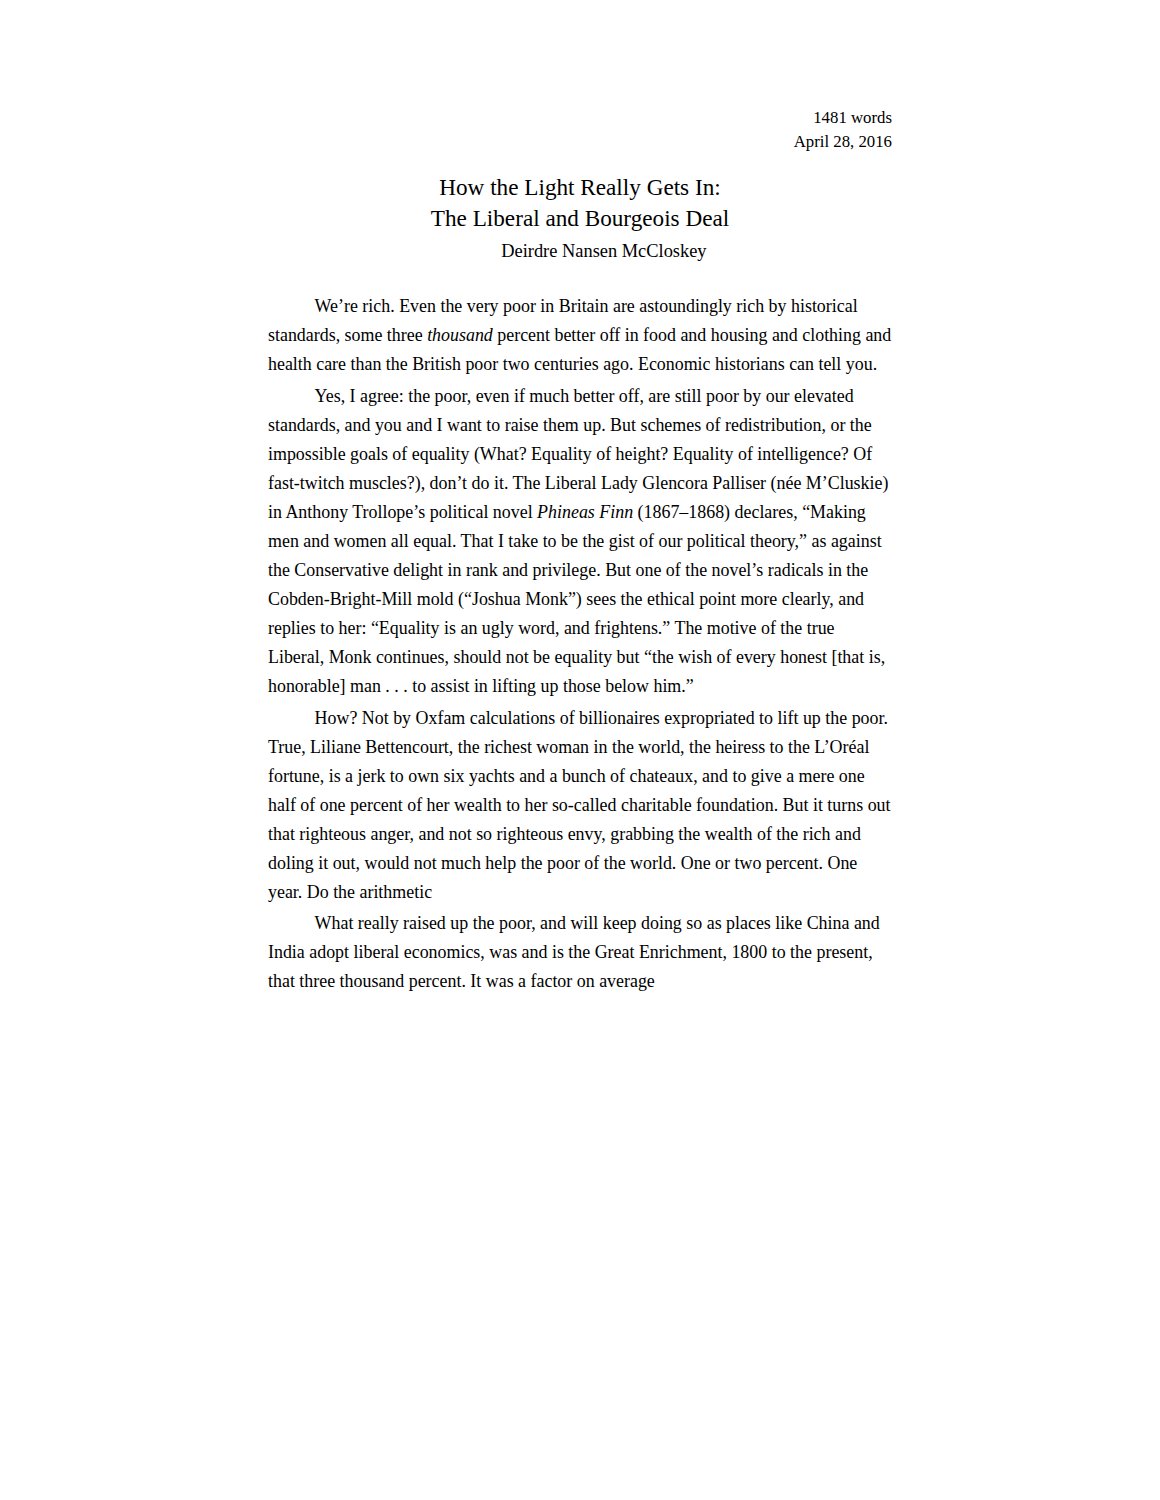1481 words
April 28, 2016
How the Light Really Gets In:
The Liberal and Bourgeois Deal
Deirdre Nansen McCloskey
We’re rich. Even the very poor in Britain are astoundingly rich by historical standards, some three thousand percent better off in food and housing and clothing and health care than the British poor two centuries ago. Economic historians can tell you.
Yes, I agree: the poor, even if much better off, are still poor by our elevated standards, and you and I want to raise them up. But schemes of redistribution, or the impossible goals of equality (What? Equality of height? Equality of intelligence? Of fast-twitch muscles?), don’t do it. The Liberal Lady Glencora Palliser (née M’Cluskie) in Anthony Trollope’s political novel Phineas Finn (1867–1868) declares, “Making men and women all equal. That I take to be the gist of our political theory,” as against the Conservative delight in rank and privilege. But one of the novel’s radicals in the Cobden-Bright-Mill mold (“Joshua Monk”) sees the ethical point more clearly, and replies to her: “Equality is an ugly word, and frightens.” The motive of the true Liberal, Monk continues, should not be equality but “the wish of every honest [that is, honorable] man . . . to assist in lifting up those below him.”
How? Not by Oxfam calculations of billionaires expropriated to lift up the poor. True, Liliane Bettencourt, the richest woman in the world, the heiress to the L’Oréal fortune, is a jerk to own six yachts and a bunch of chateaux, and to give a mere one half of one percent of her wealth to her so-called charitable foundation. But it turns out that righteous anger, and not so righteous envy, grabbing the wealth of the rich and doling it out, would not much help the poor of the world. One or two percent. One year. Do the arithmetic
What really raised up the poor, and will keep doing so as places like China and India adopt liberal economics, was and is the Great Enrichment, 1800 to the present, that three thousand percent. It was a factor on average